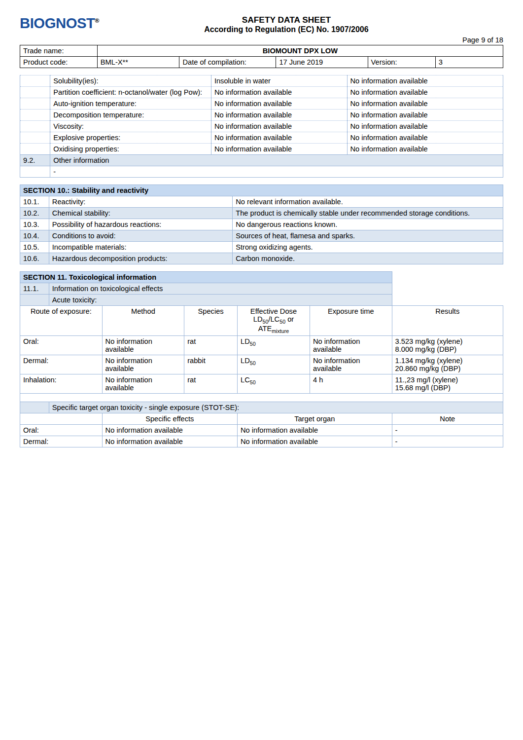BIOGNOST®
SAFETY DATA SHEET
According to Regulation (EC) No. 1907/2006
Page 9 of 18
| Trade name: | BIOMOUNT DPX LOW |
| Product code: | BML-X** | Date of compilation: | 17 June 2019 | Version: | 3 |
| | Solubility(ies): | Insoluble in water | No information available |
| | Partition coefficient: n-octanol/water (log Pow): | No information available | No information available |
| | Auto-ignition temperature: | No information available | No information available |
| | Decomposition temperature: | No information available | No information available |
| | Viscosity: | No information available | No information available |
| | Explosive properties: | No information available | No information available |
| | Oxidising properties: | No information available | No information available |
| 9.2. | Other information |
| | - |
| SECTION 10.: Stability and reactivity |
| 10.1. | Reactivity: | No relevant information available. |
| 10.2. | Chemical stability: | The product is chemically stable under recommended storage conditions. |
| 10.3. | Possibility of hazardous reactions: | No dangerous reactions known. |
| 10.4. | Conditions to avoid: | Sources of heat, flamesa and sparks. |
| 10.5. | Incompatible materials: | Strong oxidizing agents. |
| 10.6. | Hazardous decomposition products: | Carbon monoxide. |
| SECTION 11. Toxicological information |
| 11.1. | Information on toxicological effects |
| | Acute toxicity: |
| Route of exposure: | Method | Species | Effective Dose LD 50 /LC 50 or ATE mixture | Exposure time | Results |
| Oral: | No information available | rat | LD 50 | No information available | 3.523 mg/kg (xylene) 8.000 mg/kg (DBP) |
| Dermal: | No information available | rabbit | LD 50 | No information available | 1.134 mg/kg (xylene) 20.860 mg/kg (DBP) |
| Inhalation: | No information available | rat | LC 50 | 4 h | 11.,23 mg/l (xylene) 15.68 mg/l (DBP) |
| | Specific target organ toxicity - single exposure (STOT-SE): |
| | Specific effects | Target organ | Note |
| Oral: | No information available | No information available | - |
| Dermal: | No information available | No information available | - |